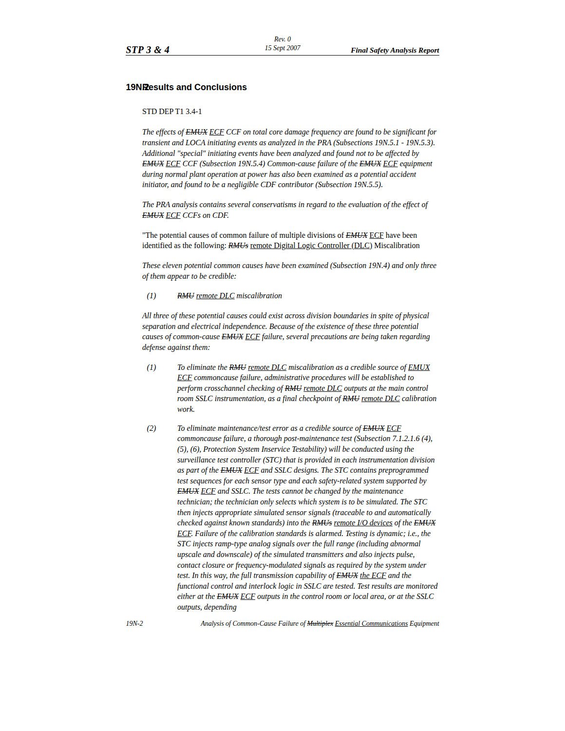STP 3 & 4
Rev. 0
15 Sept 2007
Final Safety Analysis Report
19N.2 Results and Conclusions
STD DEP T1 3.4-1
The effects of EMUX ECF CCF on total core damage frequency are found to be significant for transient and LOCA initiating events as analyzed in the PRA (Subsections 19N.5.1 - 19N.5.3). Additional "special" initiating events have been analyzed and found not to be affected by EMUX ECF CCF (Subsection 19N.5.4) Common-cause failure of the EMUX ECF equipment during normal plant operation at power has also been examined as a potential accident initiator, and found to be a negligible CDF contributor (Subsection 19N.5.5).
The PRA analysis contains several conservatisms in regard to the evaluation of the effect of EMUX ECF CCFs on CDF.
"The potential causes of common failure of multiple divisions of EMUX ECF have been identified as the following: RMUs remote Digital Logic Controller (DLC) Miscalibration
These eleven potential common causes have been examined (Subsection 19N.4) and only three of them appear to be credible:
(1) RMU remote DLC miscalibration
All three of these potential causes could exist across division boundaries in spite of physical separation and electrical independence. Because of the existence of these three potential causes of common-cause EMUX ECF failure, several precautions are being taken regarding defense against them:
(1) To eliminate the RMU remote DLC miscalibration as a credible source of EMUX ECF commoncause failure, administrative procedures will be established to perform crosschannel checking of RMU remote DLC outputs at the main control room SSLC instrumentation, as a final checkpoint of RMU remote DLC calibration work.
(2) To eliminate maintenance/test error as a credible source of EMUX ECF commoncause failure, a thorough post-maintenance test (Subsection 7.1.2.1.6 (4), (5), (6), Protection System Inservice Testability) will be conducted using the surveillance test controller (STC) that is provided in each instrumentation division as part of the EMUX ECF and SSLC designs. The STC contains preprogrammed test sequences for each sensor type and each safety-related system supported by EMUX ECF and SSLC. The tests cannot be changed by the maintenance technician; the technician only selects which system is to be simulated. The STC then injects appropriate simulated sensor signals (traceable to and automatically checked against known standards) into the RMUs remote I/O devices of the EMUX ECF. Failure of the calibration standards is alarmed. Testing is dynamic; i.e., the STC injects ramp-type analog signals over the full range (including abnormal upscale and downscale) of the simulated transmitters and also injects pulse, contact closure or frequency-modulated signals as required by the system under test. In this way, the full transmission capability of EMUX the ECF and the functional control and interlock logic in SSLC are tested. Test results are monitored either at the EMUX ECF outputs in the control room or local area, or at the SSLC outputs, depending
19N-2 Analysis of Common-Cause Failure of Multiplex Essential Communications Equipment